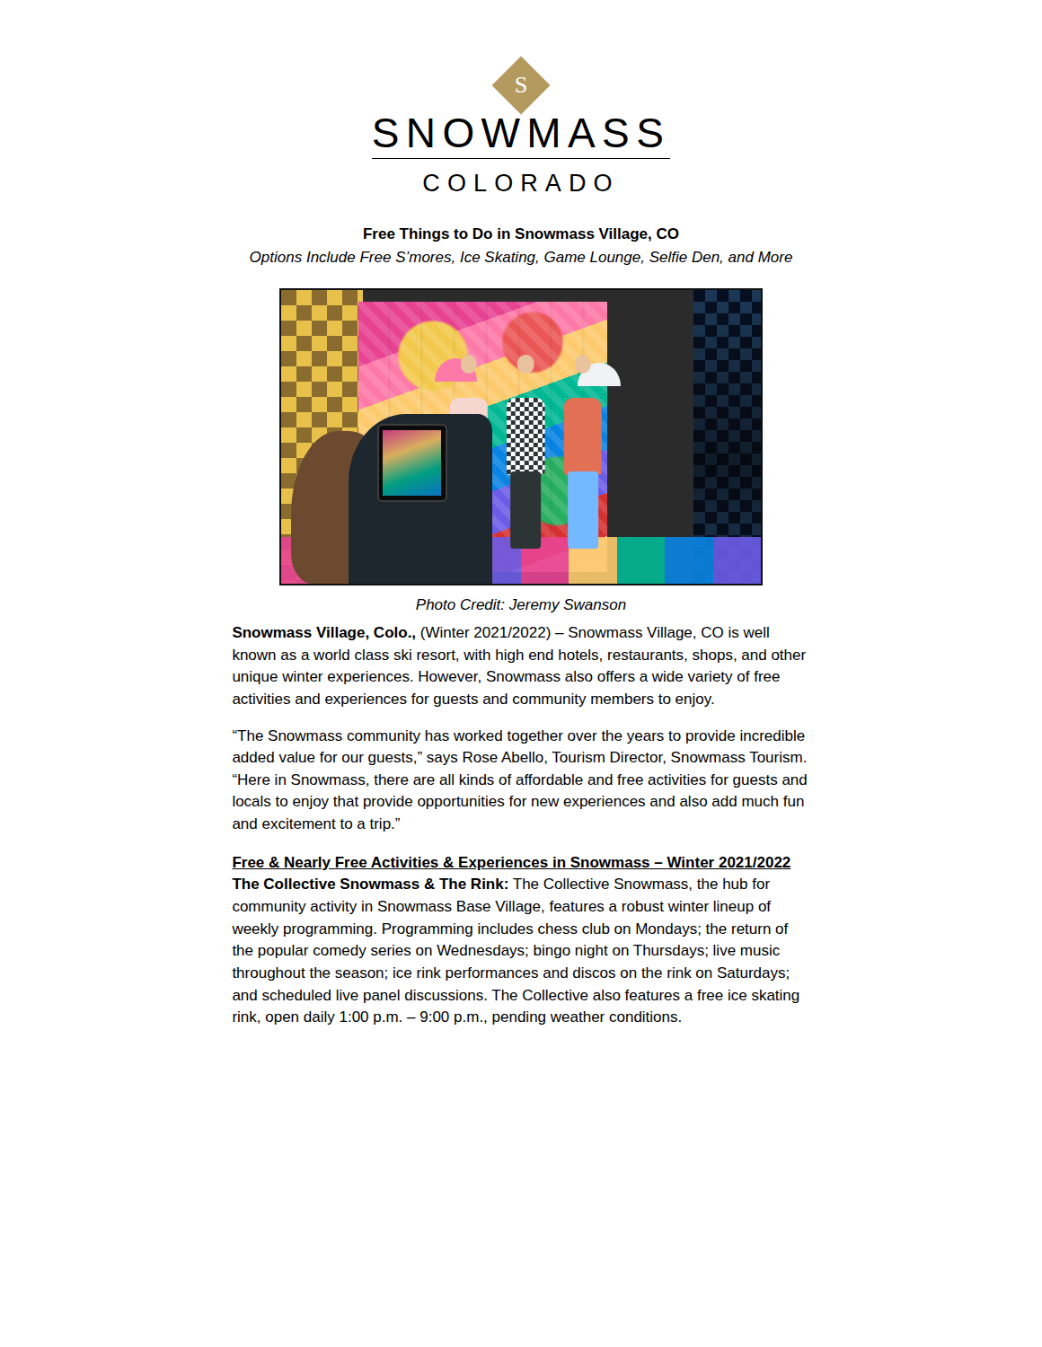S
SNOWMASS
COLORADO
Free Things to Do in Snowmass Village, CO
Options Include Free S’mores, Ice Skating, Game Lounge, Selfie Den, and More
Photo Credit: Jeremy Swanson
Snowmass Village, Colo., (Winter 2021/2022) – Snowmass Village, CO is well known as a world class ski resort, with high end hotels, restaurants, shops, and other unique winter experiences. However, Snowmass also offers a wide variety of free activities and experiences for guests and community members to enjoy.
“The Snowmass community has worked together over the years to provide incredible added value for our guests,” says Rose Abello, Tourism Director, Snowmass Tourism. “Here in Snowmass, there are all kinds of affordable and free activities for guests and locals to enjoy that provide opportunities for new experiences and also add much fun and excitement to a trip.”
Free & Nearly Free Activities & Experiences in Snowmass – Winter 2021/2022
The Collective Snowmass & The Rink: The Collective Snowmass, the hub for community activity in Snowmass Base Village, features a robust winter lineup of weekly programming. Programming includes chess club on Mondays; the return of the popular comedy series on Wednesdays; bingo night on Thursdays; live music throughout the season; ice rink performances and discos on the rink on Saturdays; and scheduled live panel discussions. The Collective also features a free ice skating rink, open daily 1:00 p.m. – 9:00 p.m., pending weather conditions.